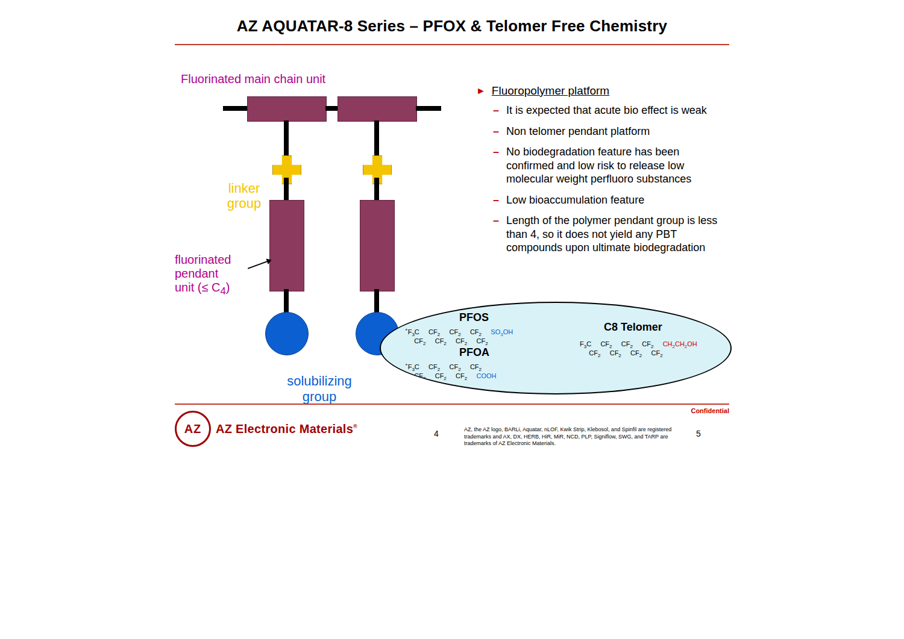AZ AQUATAR-8 Series – PFOX & Telomer Free Chemistry
Fluorinated main chain unit
linker
group
fluorinated
pendant
unit (≤ C4)
solubilizing
group
► Fluoropolymer platform
It is expected that acute bio effect is weak
Non telomer pendant platform
No biodegradation feature has been confirmed and low risk to release low molecular weight perfluoro substances
Low bioaccumulation feature
Length of the polymer pendant group is less than 4, so it does not yield any PBT compounds upon ultimate biodegradation
PFOS
+F3 C CF2 CF2 CF2 SO3 OH
CF2 CF2 CF2 CF2
PFOA
+F3 C CF2 CF2 CF2
CF2 CF2 CF2 COOH
C8 Telomer
F3 C CF2 CF2 CF2 CH2 CH2 OH
CF2 CF2 CF2 CF2
Confidential
AZ Electronic Materials®
4
5
AZ, the AZ logo, BARLi, Aquatar, nLOF, Kwik Strip, Klebosol, and Spinfil are registered trademarks and AX, DX, HERB, HiR, MiR, NCD, PLP, Signiflow, SWG, and TARP are trademarks of AZ Electronic Materials.